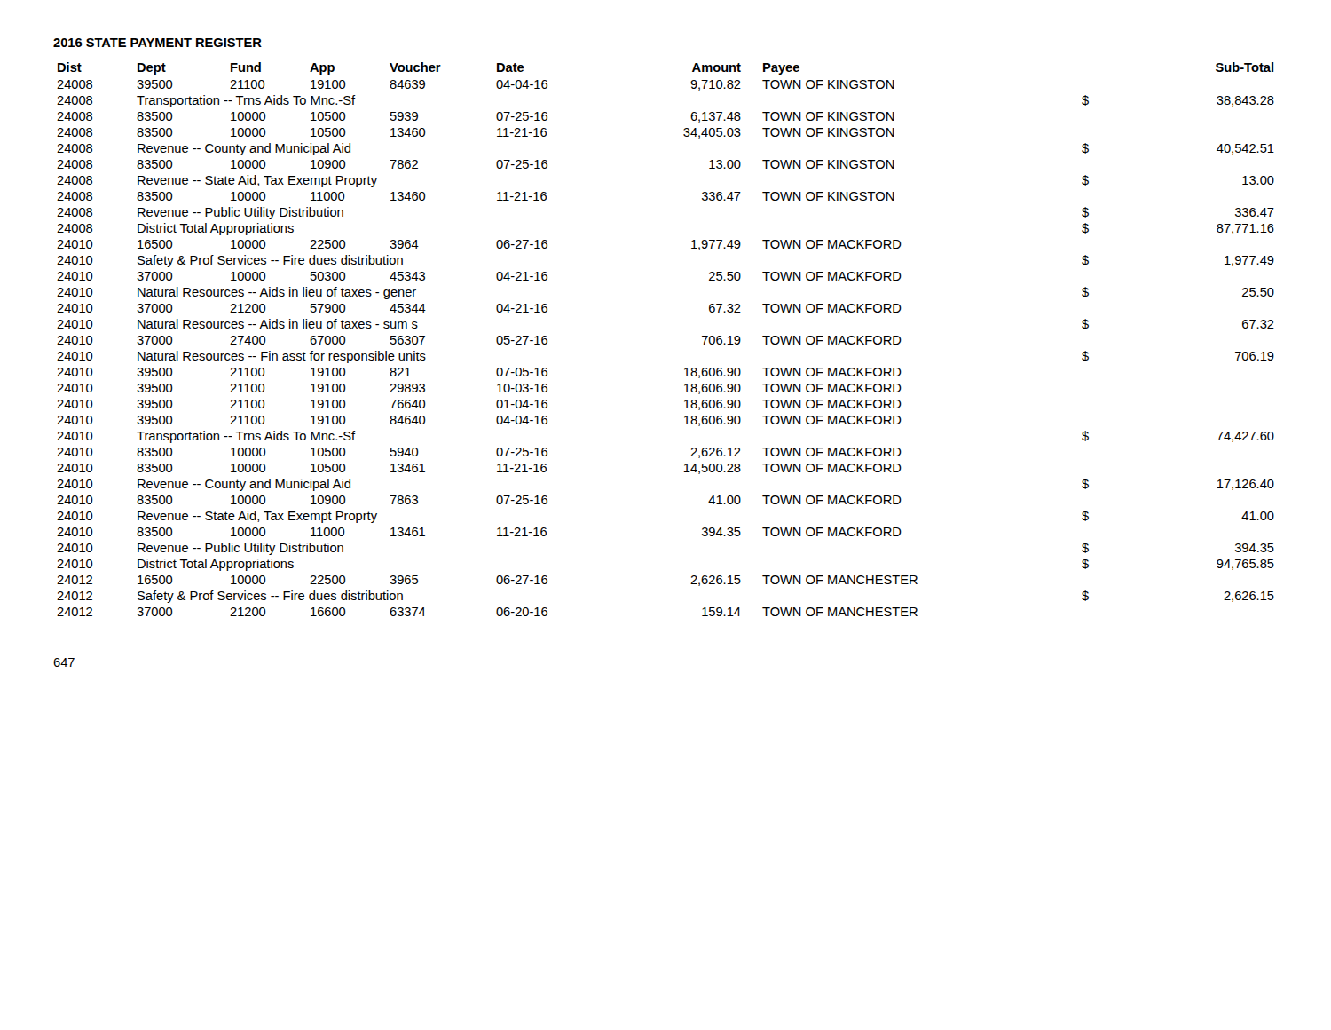2016 STATE PAYMENT REGISTER
| Dist | Dept | Fund | App | Voucher | Date | Amount | Payee | Sub-Total |
| --- | --- | --- | --- | --- | --- | --- | --- | --- |
| 24008 | 39500 | 21100 | 19100 | 84639 | 04-04-16 | 9,710.82 | TOWN OF KINGSTON | | |
| 24008 | Transportation -- Trns Aids To Mnc.-Sf | | | $ | 38,843.28 |
| 24008 | 83500 | 10000 | 10500 | 5939 | 07-25-16 | 6,137.48 | TOWN OF KINGSTON | | |
| 24008 | 83500 | 10000 | 10500 | 13460 | 11-21-16 | 34,405.03 | TOWN OF KINGSTON | | |
| 24008 | Revenue -- County and Municipal Aid | | | $ | 40,542.51 |
| 24008 | 83500 | 10000 | 10900 | 7862 | 07-25-16 | 13.00 | TOWN OF KINGSTON | | |
| 24008 | Revenue -- State Aid, Tax Exempt Proprty | | | $ | 13.00 |
| 24008 | 83500 | 10000 | 11000 | 13460 | 11-21-16 | 336.47 | TOWN OF KINGSTON | | |
| 24008 | Revenue -- Public Utility Distribution | | | $ | 336.47 |
| 24008 | District Total Appropriations | | | $ | 87,771.16 |
| 24010 | 16500 | 10000 | 22500 | 3964 | 06-27-16 | 1,977.49 | TOWN OF MACKFORD | | |
| 24010 | Safety & Prof Services -- Fire dues distribution | | | $ | 1,977.49 |
| 24010 | 37000 | 10000 | 50300 | 45343 | 04-21-16 | 25.50 | TOWN OF MACKFORD | | |
| 24010 | Natural Resources -- Aids in lieu of taxes - gener | | | $ | 25.50 |
| 24010 | 37000 | 21200 | 57900 | 45344 | 04-21-16 | 67.32 | TOWN OF MACKFORD | | |
| 24010 | Natural Resources -- Aids in lieu of taxes - sum s | | | $ | 67.32 |
| 24010 | 37000 | 27400 | 67000 | 56307 | 05-27-16 | 706.19 | TOWN OF MACKFORD | | |
| 24010 | Natural Resources -- Fin asst for responsible units | | | $ | 706.19 |
| 24010 | 39500 | 21100 | 19100 | 821 | 07-05-16 | 18,606.90 | TOWN OF MACKFORD | | |
| 24010 | 39500 | 21100 | 19100 | 29893 | 10-03-16 | 18,606.90 | TOWN OF MACKFORD | | |
| 24010 | 39500 | 21100 | 19100 | 76640 | 01-04-16 | 18,606.90 | TOWN OF MACKFORD | | |
| 24010 | 39500 | 21100 | 19100 | 84640 | 04-04-16 | 18,606.90 | TOWN OF MACKFORD | | |
| 24010 | Transportation -- Trns Aids To Mnc.-Sf | | | $ | 74,427.60 |
| 24010 | 83500 | 10000 | 10500 | 5940 | 07-25-16 | 2,626.12 | TOWN OF MACKFORD | | |
| 24010 | 83500 | 10000 | 10500 | 13461 | 11-21-16 | 14,500.28 | TOWN OF MACKFORD | | |
| 24010 | Revenue -- County and Municipal Aid | | | $ | 17,126.40 |
| 24010 | 83500 | 10000 | 10900 | 7863 | 07-25-16 | 41.00 | TOWN OF MACKFORD | | |
| 24010 | Revenue -- State Aid, Tax Exempt Proprty | | | $ | 41.00 |
| 24010 | 83500 | 10000 | 11000 | 13461 | 11-21-16 | 394.35 | TOWN OF MACKFORD | | |
| 24010 | Revenue -- Public Utility Distribution | | | $ | 394.35 |
| 24010 | District Total Appropriations | | | $ | 94,765.85 |
| 24012 | 16500 | 10000 | 22500 | 3965 | 06-27-16 | 2,626.15 | TOWN OF MANCHESTER | | |
| 24012 | Safety & Prof Services -- Fire dues distribution | | | $ | 2,626.15 |
| 24012 | 37000 | 21200 | 16600 | 63374 | 06-20-16 | 159.14 | TOWN OF MANCHESTER | | |
647